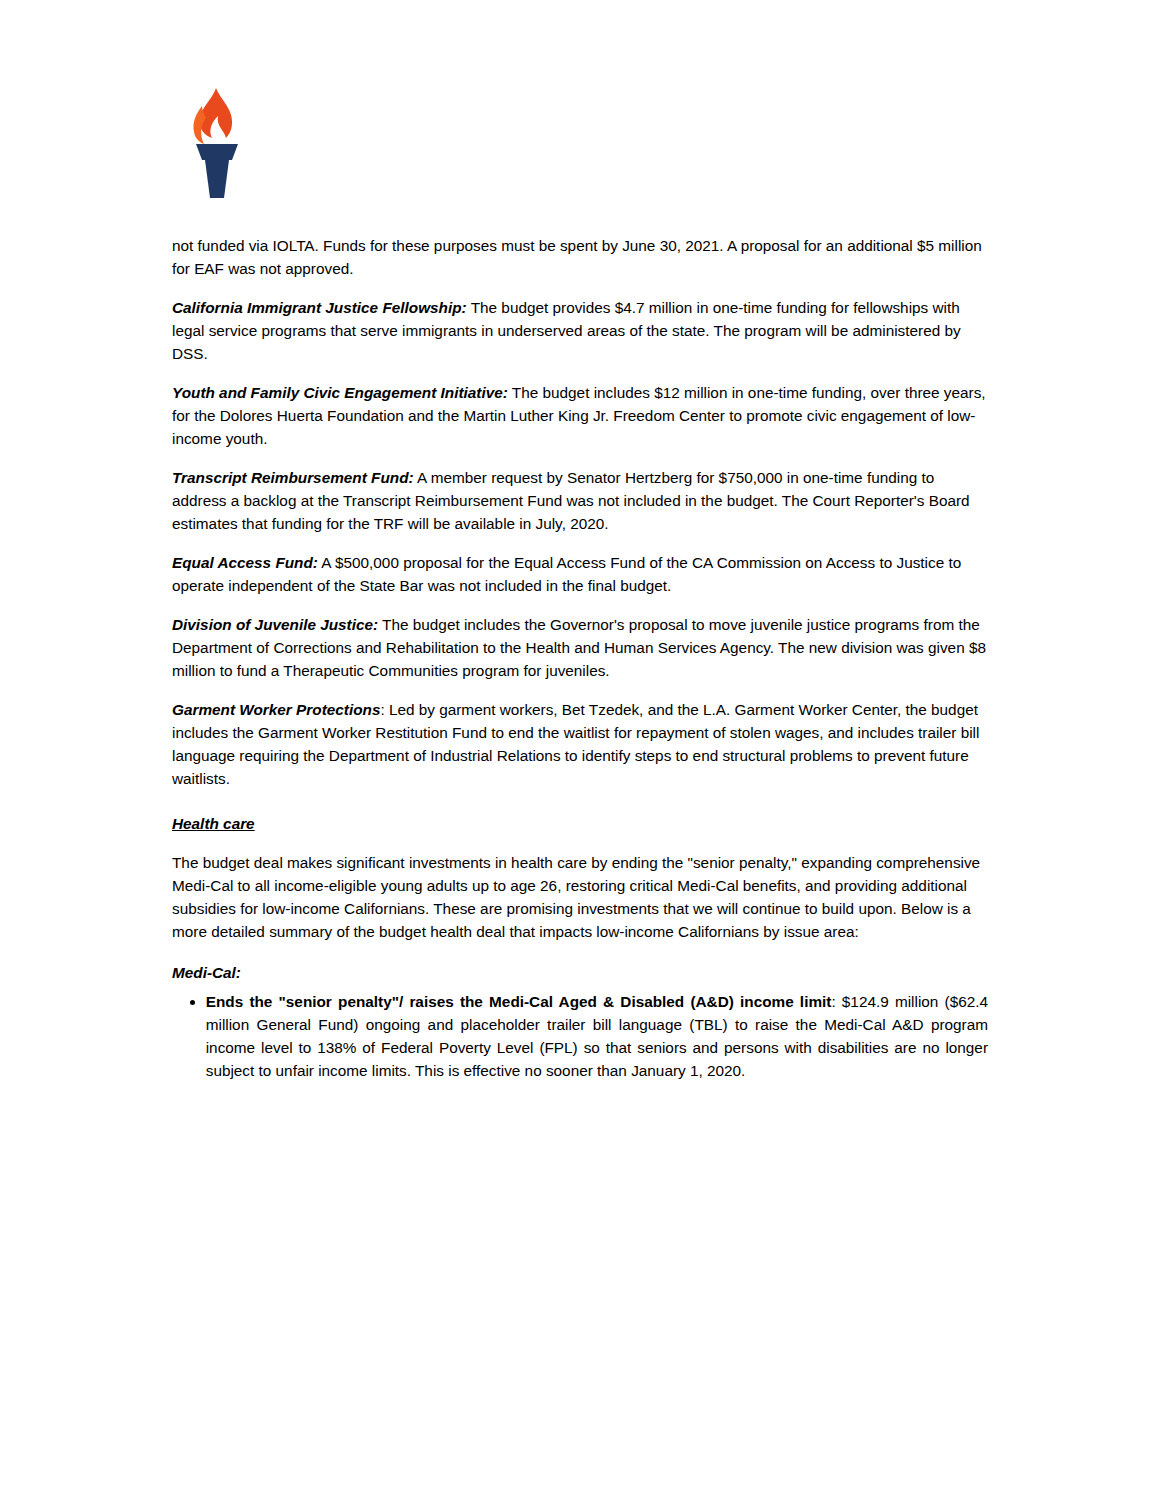not funded via IOLTA. Funds for these purposes must be spent by June 30, 2021. A proposal for an additional $5 million for EAF was not approved.
California Immigrant Justice Fellowship: The budget provides $4.7 million in one-time funding for fellowships with legal service programs that serve immigrants in underserved areas of the state. The program will be administered by DSS.
Youth and Family Civic Engagement Initiative: The budget includes $12 million in one-time funding, over three years, for the Dolores Huerta Foundation and the Martin Luther King Jr. Freedom Center to promote civic engagement of low-income youth.
Transcript Reimbursement Fund: A member request by Senator Hertzberg for $750,000 in one-time funding to address a backlog at the Transcript Reimbursement Fund was not included in the budget. The Court Reporter's Board estimates that funding for the TRF will be available in July, 2020.
Equal Access Fund: A $500,000 proposal for the Equal Access Fund of the CA Commission on Access to Justice to operate independent of the State Bar was not included in the final budget.
Division of Juvenile Justice: The budget includes the Governor's proposal to move juvenile justice programs from the Department of Corrections and Rehabilitation to the Health and Human Services Agency. The new division was given $8 million to fund a Therapeutic Communities program for juveniles.
Garment Worker Protections: Led by garment workers, Bet Tzedek, and the L.A. Garment Worker Center, the budget includes the Garment Worker Restitution Fund to end the waitlist for repayment of stolen wages, and includes trailer bill language requiring the Department of Industrial Relations to identify steps to end structural problems to prevent future waitlists.
Health care
The budget deal makes significant investments in health care by ending the "senior penalty," expanding comprehensive Medi-Cal to all income-eligible young adults up to age 26, restoring critical Medi-Cal benefits, and providing additional subsidies for low-income Californians. These are promising investments that we will continue to build upon. Below is a more detailed summary of the budget health deal that impacts low-income Californians by issue area:
Medi-Cal:
Ends the "senior penalty"/ raises the Medi-Cal Aged & Disabled (A&D) income limit: $124.9 million ($62.4 million General Fund) ongoing and placeholder trailer bill language (TBL) to raise the Medi-Cal A&D program income level to 138% of Federal Poverty Level (FPL) so that seniors and persons with disabilities are no longer subject to unfair income limits. This is effective no sooner than January 1, 2020.